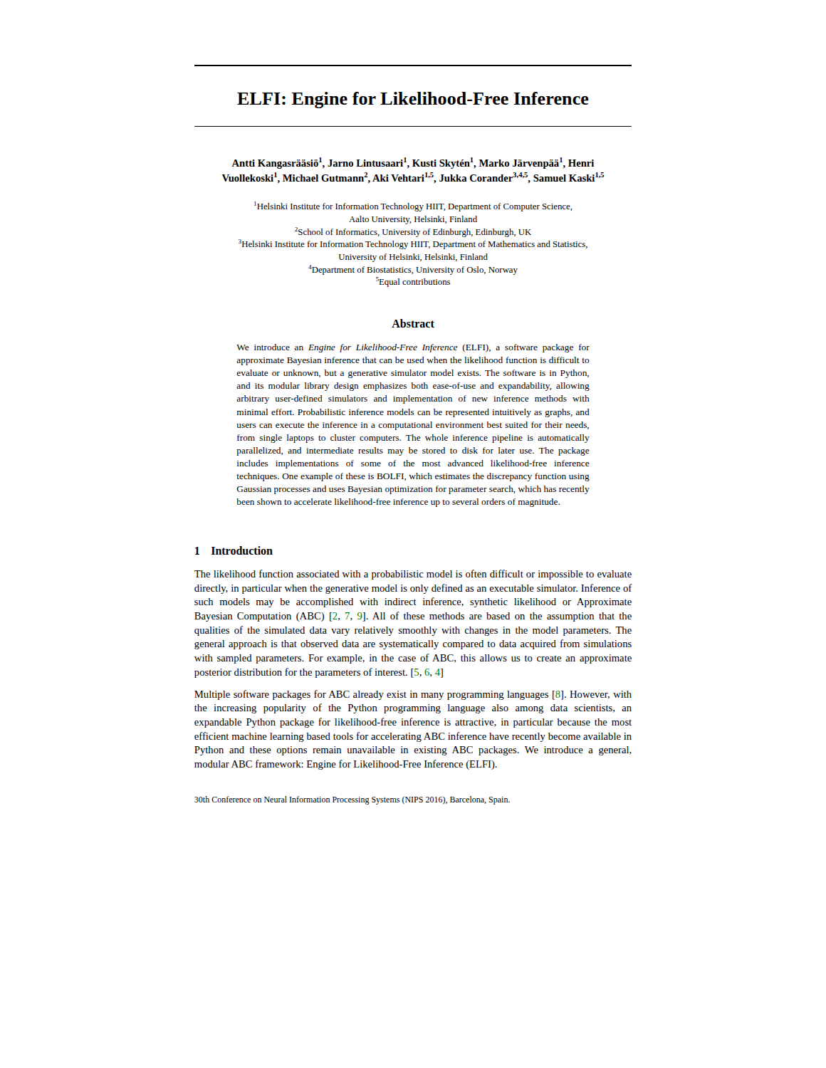ELFI: Engine for Likelihood-Free Inference
Antti Kangasrääsiö1, Jarno Lintusaari1, Kusti Skytén1, Marko Järvenpää1, Henri Vuollekoski1, Michael Gutmann2, Aki Vehtari1,5, Jukka Corander3,4,5, Samuel Kaski1,5
1Helsinki Institute for Information Technology HIIT, Department of Computer Science,
Aalto University, Helsinki, Finland
2School of Informatics, University of Edinburgh, Edinburgh, UK
3Helsinki Institute for Information Technology HIIT, Department of Mathematics and Statistics,
University of Helsinki, Helsinki, Finland
4Department of Biostatistics, University of Oslo, Norway
5Equal contributions
Abstract
We introduce an Engine for Likelihood-Free Inference (ELFI), a software package for approximate Bayesian inference that can be used when the likelihood function is difficult to evaluate or unknown, but a generative simulator model exists. The software is in Python, and its modular library design emphasizes both ease-of-use and expandability, allowing arbitrary user-defined simulators and implementation of new inference methods with minimal effort. Probabilistic inference models can be represented intuitively as graphs, and users can execute the inference in a computational environment best suited for their needs, from single laptops to cluster computers. The whole inference pipeline is automatically parallelized, and intermediate results may be stored to disk for later use. The package includes implementations of some of the most advanced likelihood-free inference techniques. One example of these is BOLFI, which estimates the discrepancy function using Gaussian processes and uses Bayesian optimization for parameter search, which has recently been shown to accelerate likelihood-free inference up to several orders of magnitude.
1 Introduction
The likelihood function associated with a probabilistic model is often difficult or impossible to evaluate directly, in particular when the generative model is only defined as an executable simulator. Inference of such models may be accomplished with indirect inference, synthetic likelihood or Approximate Bayesian Computation (ABC) [2, 7, 9]. All of these methods are based on the assumption that the qualities of the simulated data vary relatively smoothly with changes in the model parameters. The general approach is that observed data are systematically compared to data acquired from simulations with sampled parameters. For example, in the case of ABC, this allows us to create an approximate posterior distribution for the parameters of interest. [5, 6, 4]
Multiple software packages for ABC already exist in many programming languages [8]. However, with the increasing popularity of the Python programming language also among data scientists, an expandable Python package for likelihood-free inference is attractive, in particular because the most efficient machine learning based tools for accelerating ABC inference have recently become available in Python and these options remain unavailable in existing ABC packages. We introduce a general, modular ABC framework: Engine for Likelihood-Free Inference (ELFI).
30th Conference on Neural Information Processing Systems (NIPS 2016), Barcelona, Spain.